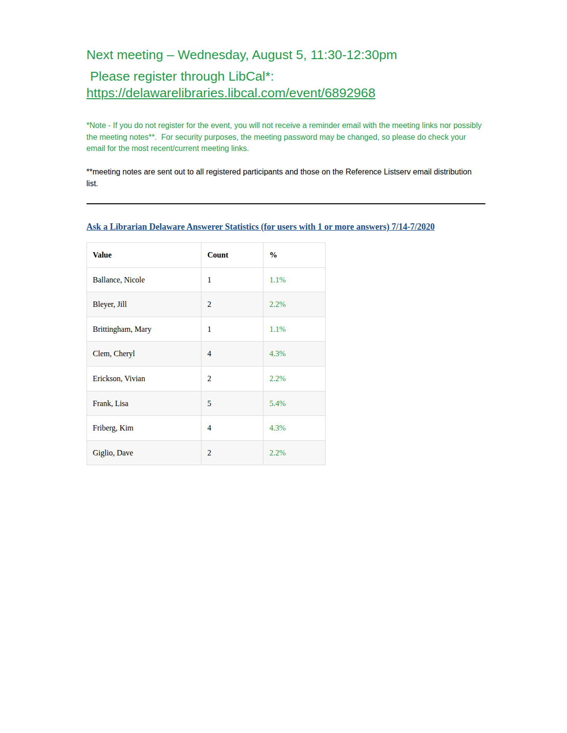Next meeting – Wednesday, August 5, 11:30-12:30pm
Please register through LibCal*:
https://delawarelibraries.libcal.com/event/6892968
*Note - If you do not register for the event, you will not receive a reminder email with the meeting links nor possibly the meeting notes**. For security purposes, the meeting password may be changed, so please do check your email for the most recent/current meeting links.
**meeting notes are sent out to all registered participants and those on the Reference Listserv email distribution list.
Ask a Librarian Delaware Answerer Statistics (for users with 1 or more answers) 7/14-7/2020
| Value | Count | % |
| --- | --- | --- |
| Ballance, Nicole | 1 | 1.1% |
| Bleyer, Jill | 2 | 2.2% |
| Brittingham, Mary | 1 | 1.1% |
| Clem, Cheryl | 4 | 4.3% |
| Erickson, Vivian | 2 | 2.2% |
| Frank, Lisa | 5 | 5.4% |
| Friberg, Kim | 4 | 4.3% |
| Giglio, Dave | 2 | 2.2% |